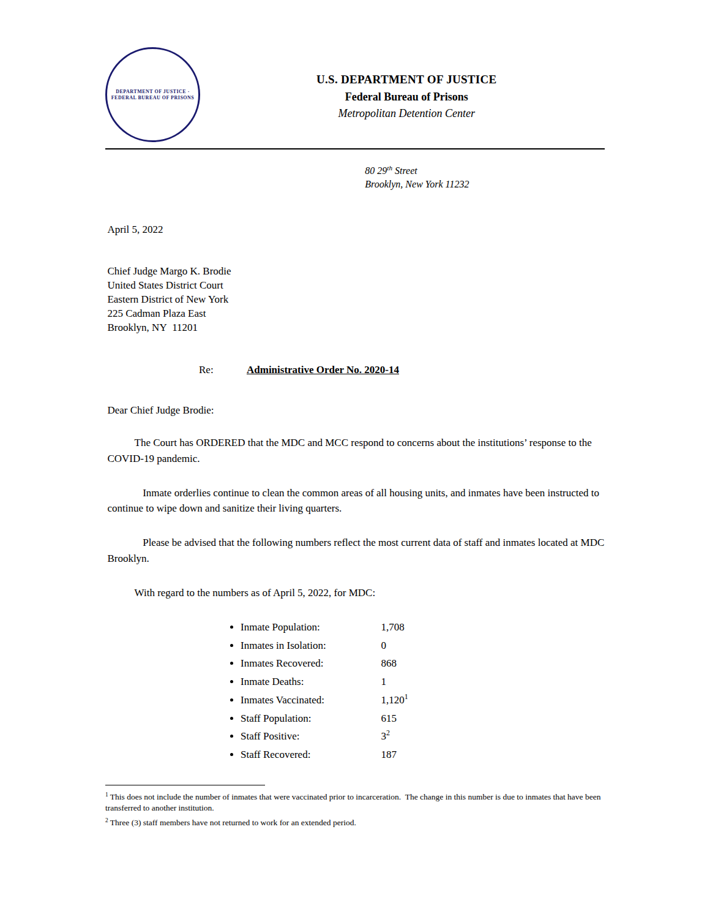Department of Justice · Federal Bureau of Prisons
U.S. DEPARTMENT OF JUSTICE
Federal Bureau of Prisons
Metropolitan Detention Center
80 29th Street
Brooklyn, New York 11232
April 5, 2022
Chief Judge Margo K. Brodie
United States District Court
Eastern District of New York
225 Cadman Plaza East
Brooklyn, NY 11201
Re: Administrative Order No. 2020-14
Dear Chief Judge Brodie:
The Court has ORDERED that the MDC and MCC respond to concerns about the institutions’ response to the COVID-19 pandemic.
Inmate orderlies continue to clean the common areas of all housing units, and inmates have been instructed to continue to wipe down and sanitize their living quarters.
Please be advised that the following numbers reflect the most current data of staff and inmates located at MDC Brooklyn.
With regard to the numbers as of April 5, 2022, for MDC:
Inmate Population: 1,708
Inmates in Isolation: 0
Inmates Recovered: 868
Inmate Deaths: 1
Inmates Vaccinated: 1,1201
Staff Population: 615
Staff Positive: 32
Staff Recovered: 187
1 This does not include the number of inmates that were vaccinated prior to incarceration. The change in this number is due to inmates that have been transferred to another institution.
2 Three (3) staff members have not returned to work for an extended period.